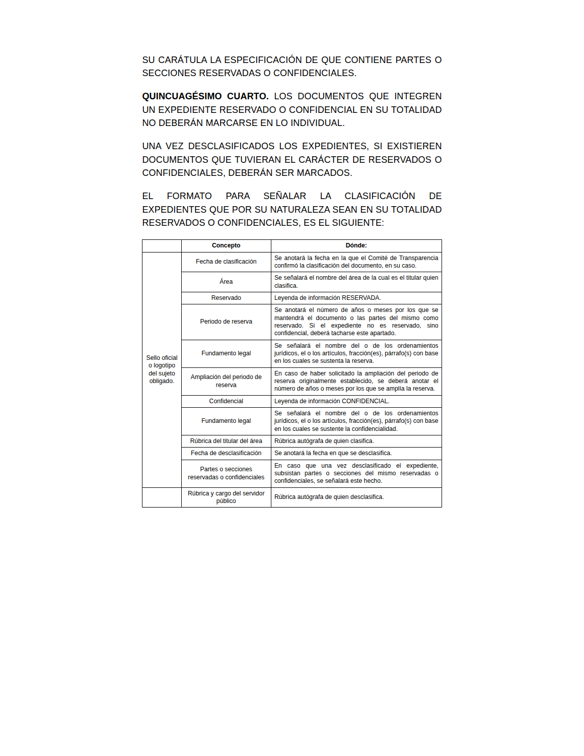SU CARÁTULA LA ESPECIFICACIÓN DE QUE CONTIENE PARTES O SECCIONES RESERVADAS O CONFIDENCIALES.
QUINCUAGÉSIMO CUARTO. LOS DOCUMENTOS QUE INTEGREN UN EXPEDIENTE RESERVADO O CONFIDENCIAL EN SU TOTALIDAD NO DEBERÁN MARCARSE EN LO INDIVIDUAL.
UNA VEZ DESCLASIFICADOS LOS EXPEDIENTES, SI EXISTIEREN DOCUMENTOS QUE TUVIERAN EL CARÁCTER DE RESERVADOS O CONFIDENCIALES, DEBERÁN SER MARCADOS.
EL FORMATO PARA SEÑALAR LA CLASIFICACIÓN DE EXPEDIENTES QUE POR SU NATURALEZA SEAN EN SU TOTALIDAD RESERVADOS O CONFIDENCIALES, ES EL SIGUIENTE:
| | Concepto | Dónde: |
| --- | --- | --- |
| Sello oficial o logotipo del sujeto obligado. | Fecha de clasificación | Se anotará la fecha en la que el Comité de Transparencia confirmó la clasificación del documento, en su caso. |
| Área | Se señalará el nombre del área de la cual es el titular quien clasifica. |
| Reservado | Leyenda de información RESERVADA. |
| Periodo de reserva | Se anotará el número de años o meses por los que se mantendrá el documento o las partes del mismo como reservado. Si el expediente no es reservado, sino confidencial, deberá tacharse este apartado. |
| Fundamento legal | Se señalará el nombre del o de los ordenamientos jurídicos, el o los artículos, fracción(es), párrafo(s) con base en los cuales se sustenta la reserva. |
| Ampliación del periodo de reserva | En caso de haber solicitado la ampliación del periodo de reserva originalmente establecido, se deberá anotar el número de años o meses por los que se amplía la reserva. |
| Confidencial | Leyenda de información CONFIDENCIAL. |
| Fundamento legal | Se señalará el nombre del o de los ordenamientos jurídicos, el o los artículos, fracción(es), párrafo(s) con base en los cuales se sustente la confidencialidad. |
| Rúbrica del titular del área | Rúbrica autógrafa de quien clasifica. |
| Fecha de desclasificación | Se anotará la fecha en que se desclasifica. |
| Partes o secciones reservadas o confidenciales | En caso que una vez desclasificado el expediente, subsistan partes o secciones del mismo reservadas o confidenciales, se señalará este hecho. |
| | Rúbrica y cargo del servidor público | Rúbrica autógrafa de quien desclasifica. |